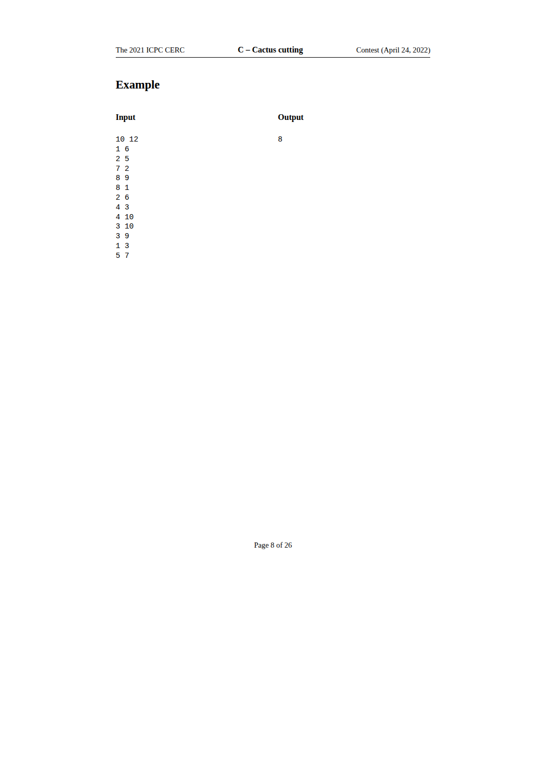The 2021 ICPC CERC
C – Cactus cutting
Contest (April 24, 2022)
Example
Input
10 12
1 6
2 5
7 2
8 9
8 1
2 6
4 3
4 10
3 10
3 9
1 3
5 7
Output
8
Page 8 of 26